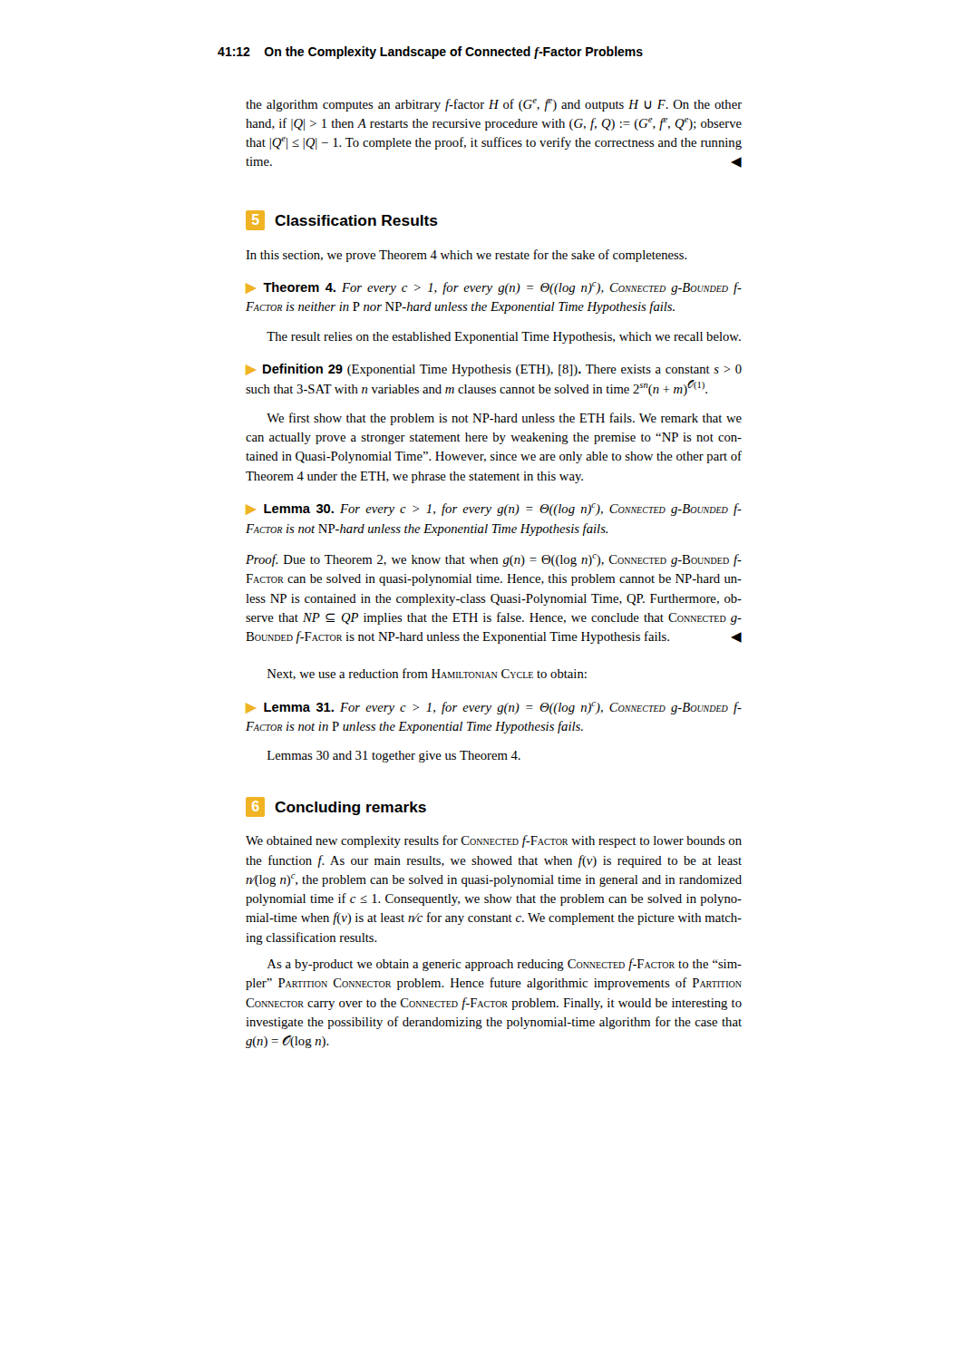41:12 On the Complexity Landscape of Connected f-Factor Problems
the algorithm computes an arbitrary f-factor H of (Ge, fe) and outputs H ∪ F. On the other hand, if |Q| > 1 then A restarts the recursive procedure with (G, f, Q) := (Ge, fe, Qe); observe that |Qe| ≤ |Q| − 1. To complete the proof, it suffices to verify the correctness and the running time. ◀
5 Classification Results
In this section, we prove Theorem 4 which we restate for the sake of completeness.
▶Theorem 4. For every c > 1, for every g(n) = Θ((log n)c), Connected g-Bounded f-Factor is neither in P nor NP-hard unless the Exponential Time Hypothesis fails.
The result relies on the established Exponential Time Hypothesis, which we recall below.
▶Definition 29 (Exponential Time Hypothesis (ETH), [8]). There exists a constant s > 0 such that 3-SAT with n variables and m clauses cannot be solved in time 2sn(n + m)𝒪(1).
We first show that the problem is not NP-hard unless the ETH fails. We remark that we can actually prove a stronger statement here by weakening the premise to “NP is not contained in Quasi-Polynomial Time”. However, since we are only able to show the other part of Theorem 4 under the ETH, we phrase the statement in this way.
▶Lemma 30. For every c > 1, for every g(n) = Θ((log n)c), Connected g-Bounded f-Factor is not NP-hard unless the Exponential Time Hypothesis fails.
Proof. Due to Theorem 2, we know that when g(n) = Θ((log n)c), Connected g-Bounded f-Factor can be solved in quasi-polynomial time. Hence, this problem cannot be NP-hard unless NP is contained in the complexity-class Quasi-Polynomial Time, QP. Furthermore, observe that NP ⊆ QP implies that the ETH is false. Hence, we conclude that Connected g-Bounded f-Factor is not NP-hard unless the Exponential Time Hypothesis fails. ◀
Next, we use a reduction from Hamiltonian Cycle to obtain:
▶Lemma 31. For every c > 1, for every g(n) = Θ((log n)c), Connected g-Bounded f-Factor is not in P unless the Exponential Time Hypothesis fails.
Lemmas 30 and 31 together give us Theorem 4.
6 Concluding remarks
We obtained new complexity results for Connected f-Factor with respect to lower bounds on the function f. As our main results, we showed that when f(v) is required to be at least n⁄(log n)c, the problem can be solved in quasi-polynomial time in general and in randomized polynomial time if c ≤ 1. Consequently, we show that the problem can be solved in polynomial-time when f(v) is at least n⁄c for any constant c. We complement the picture with matching classification results.
As a by-product we obtain a generic approach reducing Connected f-Factor to the “simpler” Partition Connector problem. Hence future algorithmic improvements of Partition Connector carry over to the Connected f-Factor problem. Finally, it would be interesting to investigate the possibility of derandomizing the polynomial-time algorithm for the case that g(n) = 𝒪(log n).